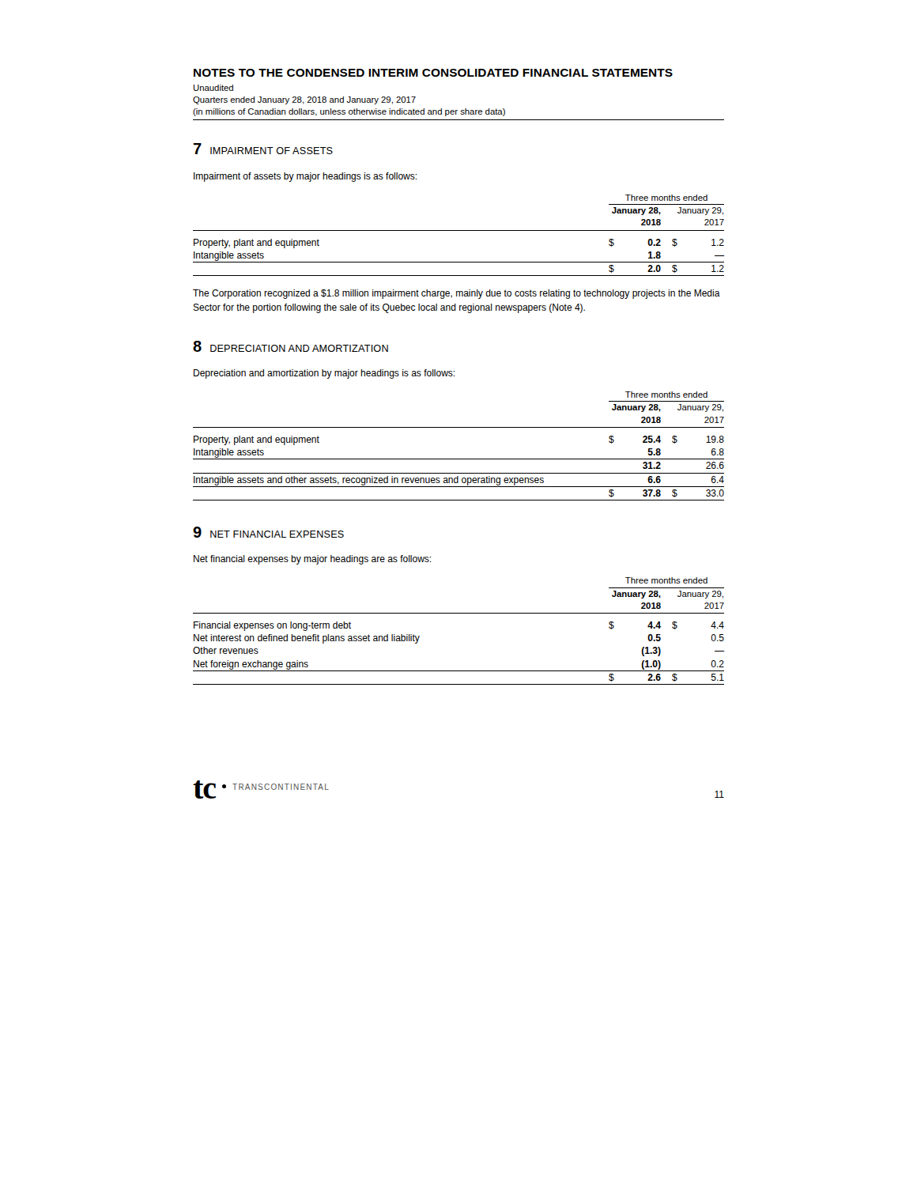NOTES TO THE CONDENSED INTERIM CONSOLIDATED FINANCIAL STATEMENTS
Unaudited
Quarters ended January 28, 2018 and January 29, 2017
(in millions of Canadian dollars, unless otherwise indicated and per share data)
7 IMPAIRMENT OF ASSETS
Impairment of assets by major headings is as follows:
| | | Three months ended |
| | | January 28, | | January 29, |
| | | 2018 | | 2017 |
| Property, plant and equipment | | $ | 0.2 | | $ | 1.2 |
| Intangible assets | | | 1.8 | | | — |
| | | $ | 2.0 | | $ | 1.2 |
The Corporation recognized a $1.8 million impairment charge, mainly due to costs relating to technology projects in the Media Sector for the portion following the sale of its Quebec local and regional newspapers (Note 4).
8 DEPRECIATION AND AMORTIZATION
Depreciation and amortization by major headings is as follows:
| | | Three months ended |
| | | January 28, | | January 29, |
| | | 2018 | | 2017 |
| Property, plant and equipment | | $ | 25.4 | | $ | 19.8 |
| Intangible assets | | | 5.8 | | | 6.8 |
| | | | 31.2 | | | 26.6 |
| Intangible assets and other assets, recognized in revenues and operating expenses | | | 6.6 | | | 6.4 |
| | | $ | 37.8 | | $ | 33.0 |
9 NET FINANCIAL EXPENSES
Net financial expenses by major headings are as follows:
| | | Three months ended |
| | | January 28, | | January 29, |
| | | 2018 | | 2017 |
| Financial expenses on long-term debt | | $ | 4.4 | | $ | 4.4 |
| Net interest on defined benefit plans asset and liability | | | 0.5 | | | 0.5 |
| Other revenues | | | (1.3) | | | — |
| Net foreign exchange gains | | | (1.0) | | | 0.2 |
| | | $ | 2.6 | | $ | 5.1 |
tc TRANSCONTINENTAL
11